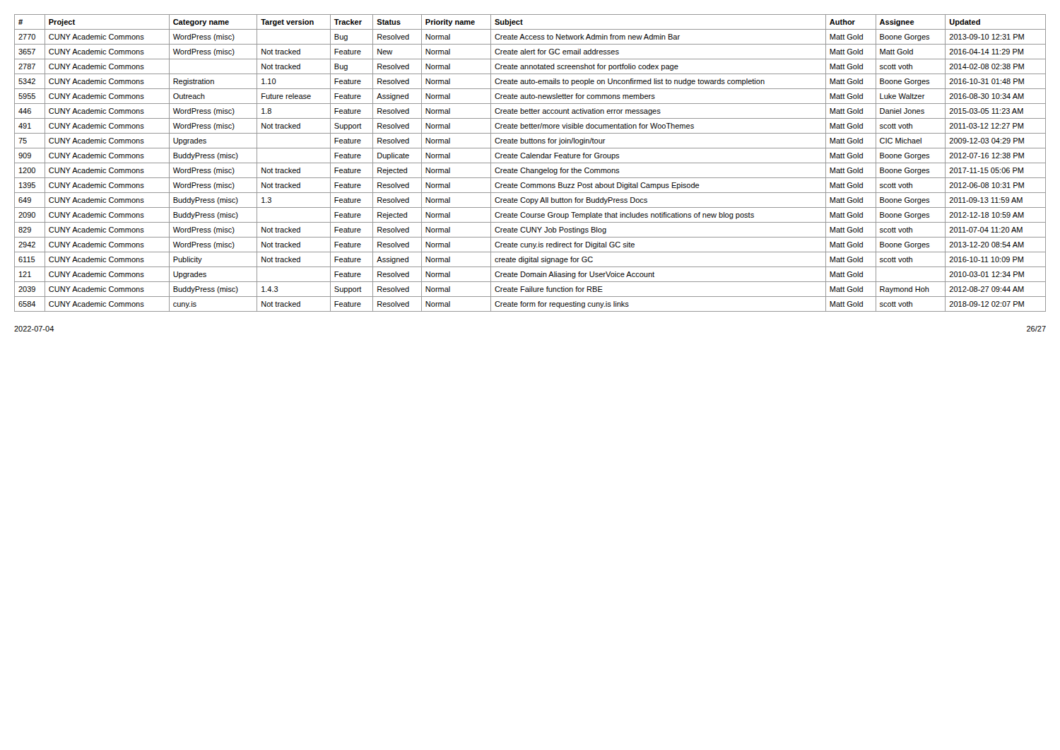| # | Project | Category name | Target version | Tracker | Status | Priority name | Subject | Author | Assignee | Updated |
| --- | --- | --- | --- | --- | --- | --- | --- | --- | --- | --- |
| 2770 | CUNY Academic Commons | WordPress (misc) | | Bug | Resolved | Normal | Create Access to Network Admin from new Admin Bar | Matt Gold | Boone Gorges | 2013-09-10 12:31 PM |
| 3657 | CUNY Academic Commons | WordPress (misc) | Not tracked | Feature | New | Normal | Create alert for GC email addresses | Matt Gold | Matt Gold | 2016-04-14 11:29 PM |
| 2787 | CUNY Academic Commons | | Not tracked | Bug | Resolved | Normal | Create annotated screenshot for portfolio codex page | Matt Gold | scott voth | 2014-02-08 02:38 PM |
| 5342 | CUNY Academic Commons | Registration | 1.10 | Feature | Resolved | Normal | Create auto-emails to people on Unconfirmed list to nudge towards completion | Matt Gold | Boone Gorges | 2016-10-31 01:48 PM |
| 5955 | CUNY Academic Commons | Outreach | Future release | Feature | Assigned | Normal | Create auto-newsletter for commons members | Matt Gold | Luke Waltzer | 2016-08-30 10:34 AM |
| 446 | CUNY Academic Commons | WordPress (misc) | 1.8 | Feature | Resolved | Normal | Create better account activation error messages | Matt Gold | Daniel Jones | 2015-03-05 11:23 AM |
| 491 | CUNY Academic Commons | WordPress (misc) | Not tracked | Support | Resolved | Normal | Create better/more visible documentation for WooThemes | Matt Gold | scott voth | 2011-03-12 12:27 PM |
| 75 | CUNY Academic Commons | Upgrades | | Feature | Resolved | Normal | Create buttons for join/login/tour | Matt Gold | CIC Michael | 2009-12-03 04:29 PM |
| 909 | CUNY Academic Commons | BuddyPress (misc) | | Feature | Duplicate | Normal | Create Calendar Feature for Groups | Matt Gold | Boone Gorges | 2012-07-16 12:38 PM |
| 1200 | CUNY Academic Commons | WordPress (misc) | Not tracked | Feature | Rejected | Normal | Create Changelog for the Commons | Matt Gold | Boone Gorges | 2017-11-15 05:06 PM |
| 1395 | CUNY Academic Commons | WordPress (misc) | Not tracked | Feature | Resolved | Normal | Create Commons Buzz Post about Digital Campus Episode | Matt Gold | scott voth | 2012-06-08 10:31 PM |
| 649 | CUNY Academic Commons | BuddyPress (misc) | 1.3 | Feature | Resolved | Normal | Create Copy All button for BuddyPress Docs | Matt Gold | Boone Gorges | 2011-09-13 11:59 AM |
| 2090 | CUNY Academic Commons | BuddyPress (misc) | | Feature | Rejected | Normal | Create Course Group Template that includes notifications of new blog posts | Matt Gold | Boone Gorges | 2012-12-18 10:59 AM |
| 829 | CUNY Academic Commons | WordPress (misc) | Not tracked | Feature | Resolved | Normal | Create CUNY Job Postings Blog | Matt Gold | scott voth | 2011-07-04 11:20 AM |
| 2942 | CUNY Academic Commons | WordPress (misc) | Not tracked | Feature | Resolved | Normal | Create cuny.is redirect for Digital GC site | Matt Gold | Boone Gorges | 2013-12-20 08:54 AM |
| 6115 | CUNY Academic Commons | Publicity | Not tracked | Feature | Assigned | Normal | create digital signage for GC | Matt Gold | scott voth | 2016-10-11 10:09 PM |
| 121 | CUNY Academic Commons | Upgrades | | Feature | Resolved | Normal | Create Domain Aliasing for UserVoice Account | Matt Gold | | 2010-03-01 12:34 PM |
| 2039 | CUNY Academic Commons | BuddyPress (misc) | 1.4.3 | Support | Resolved | Normal | Create Failure function for RBE | Matt Gold | Raymond Hoh | 2012-08-27 09:44 AM |
| 6584 | CUNY Academic Commons | cuny.is | Not tracked | Feature | Resolved | Normal | Create form for requesting cuny.is links | Matt Gold | scott voth | 2018-09-12 02:07 PM |
2022-07-04 26/27